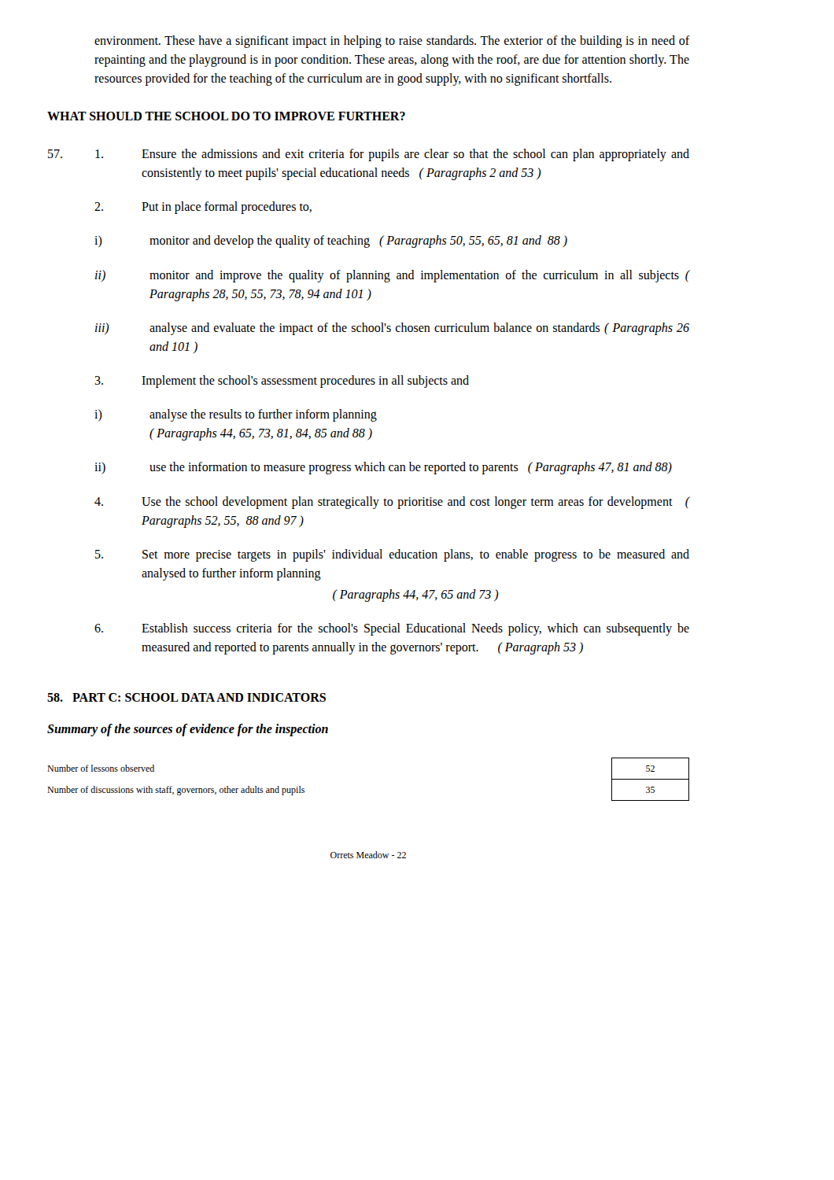environment. These have a significant impact in helping to raise standards. The exterior of the building is in need of repainting and the playground is in poor condition. These areas, along with the roof, are due for attention shortly. The resources provided for the teaching of the curriculum are in good supply, with no significant shortfalls.
What should the school do to improve further?
57.
1.
Ensure the admissions and exit criteria for pupils are clear so that the school can plan appropriately and consistently to meet pupils' special educational needs ( Paragraphs 2 and 53 )
2.
Put in place formal procedures to,
i)
monitor and develop the quality of teaching ( Paragraphs 50, 55, 65, 81 and 88 )
ii)
monitor and improve the quality of planning and implementation of the curriculum in all subjects ( Paragraphs 28, 50, 55, 73, 78, 94 and 101 )
iii)
analyse and evaluate the impact of the school's chosen curriculum balance on standards ( Paragraphs 26 and 101 )
3.
Implement the school's assessment procedures in all subjects and
i)
analyse the results to further inform planning
( Paragraphs 44, 65, 73, 81, 84, 85 and 88 )
ii)
use the information to measure progress which can be reported to parents ( Paragraphs 47, 81 and 88)
4.
Use the school development plan strategically to prioritise and cost longer term areas for development ( Paragraphs 52, 55, 88 and 97 )
5.
Set more precise targets in pupils' individual education plans, to enable progress to be measured and analysed to further inform planning
( Paragraphs 44, 47, 65 and 73 )
6.
Establish success criteria for the school's Special Educational Needs policy, which can subsequently be measured and reported to parents annually in the governors' report. ( Paragraph 53 )
58. PART C: SCHOOL DATA AND INDICATORS
Summary of the sources of evidence for the inspection
| Number of lessons observed | | 52 |
| Number of discussions with staff, governors, other adults and pupils | | 35 |
Orrets Meadow - 22